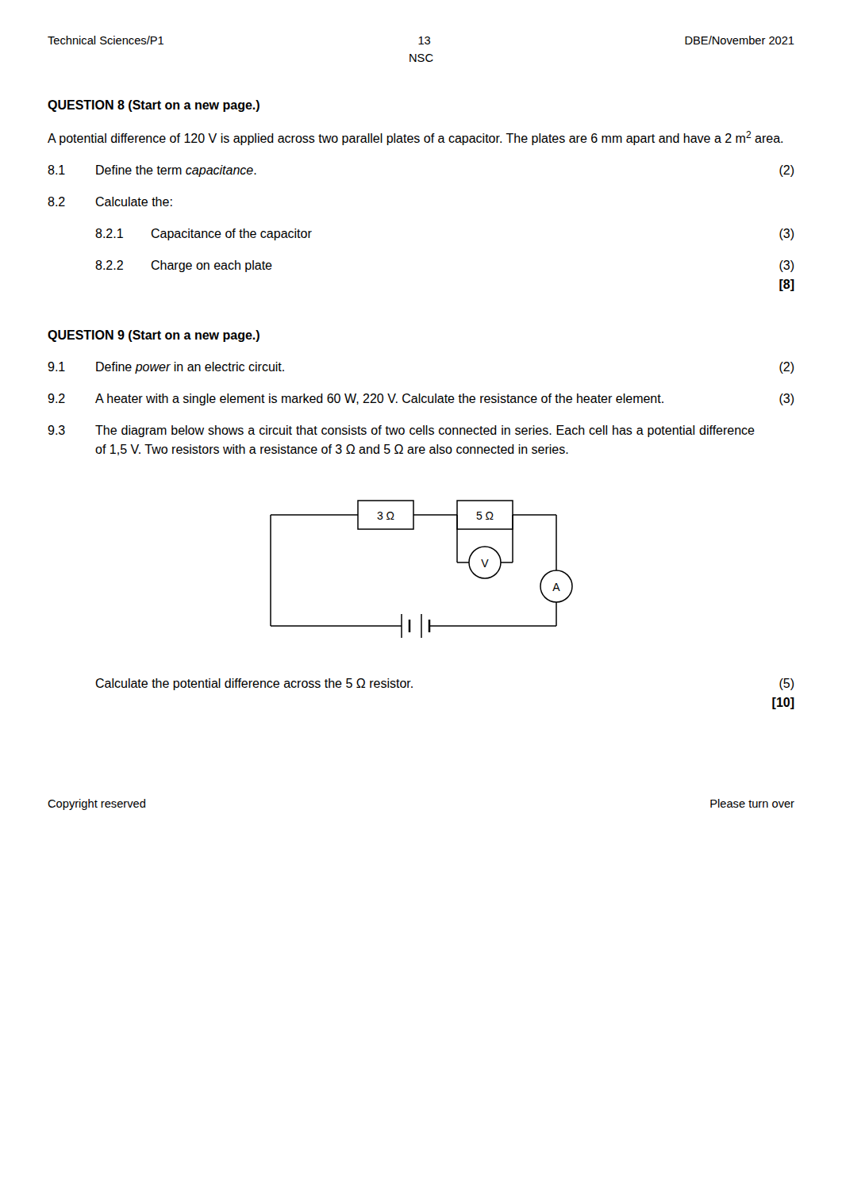Technical Sciences/P1
13
DBE/November 2021
NSC
QUESTION 8 (Start on a new page.)
A potential difference of 120 V is applied across two parallel plates of a capacitor. The plates are 6 mm apart and have a 2 m2 area.
| 8.1 | Define the term capacitance . | (2) |
| 8.2 | Calculate the: | |
| | 8.2.1 | Capacitance of the capacitor | (3) |
| | 8.2.2 | Charge on each plate | (3) [8] |
QUESTION 9 (Start on a new page.)
| 9.1 | Define power in an electric circuit. | (2) |
| 9.2 | A heater with a single element is marked 60 W, 220 V. Calculate the resistance of the heater element. | (3) |
| 9.3 | The diagram below shows a circuit that consists of two cells connected in series. Each cell has a potential difference of 1,5 V. Two resistors with a resistance of 3 Ω and 5 Ω are also connected in series. | |
3 Ω 5 Ω V A
| | Calculate the potential difference across the 5 Ω resistor. | (5) [10] |
Copyright reserved
Please turn over